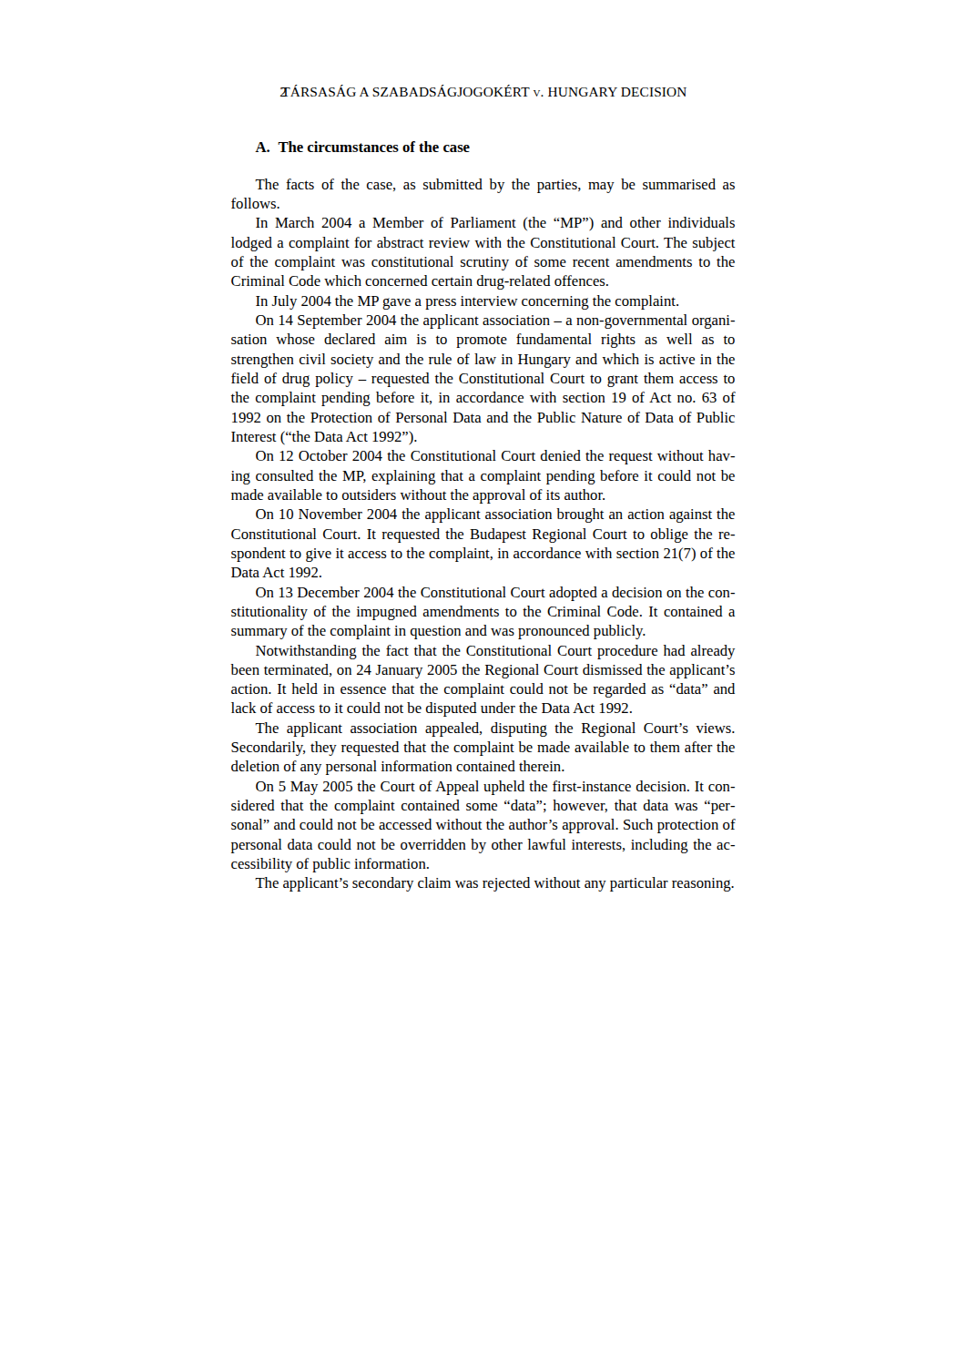2 TÁRSASÁG A SZABADSÁGJOGOKÉRT v. HUNGARY DECISION
A. The circumstances of the case
The facts of the case, as submitted by the parties, may be summarised as follows.
In March 2004 a Member of Parliament (the “MP”) and other individuals lodged a complaint for abstract review with the Constitutional Court. The subject of the complaint was constitutional scrutiny of some recent amendments to the Criminal Code which concerned certain drug-related offences.
In July 2004 the MP gave a press interview concerning the complaint.
On 14 September 2004 the applicant association – a non-governmental organisation whose declared aim is to promote fundamental rights as well as to strengthen civil society and the rule of law in Hungary and which is active in the field of drug policy – requested the Constitutional Court to grant them access to the complaint pending before it, in accordance with section 19 of Act no. 63 of 1992 on the Protection of Personal Data and the Public Nature of Data of Public Interest (“the Data Act 1992”).
On 12 October 2004 the Constitutional Court denied the request without having consulted the MP, explaining that a complaint pending before it could not be made available to outsiders without the approval of its author.
On 10 November 2004 the applicant association brought an action against the Constitutional Court. It requested the Budapest Regional Court to oblige the respondent to give it access to the complaint, in accordance with section 21(7) of the Data Act 1992.
On 13 December 2004 the Constitutional Court adopted a decision on the constitutionality of the impugned amendments to the Criminal Code. It contained a summary of the complaint in question and was pronounced publicly.
Notwithstanding the fact that the Constitutional Court procedure had already been terminated, on 24 January 2005 the Regional Court dismissed the applicant’s action. It held in essence that the complaint could not be regarded as “data” and lack of access to it could not be disputed under the Data Act 1992.
The applicant association appealed, disputing the Regional Court’s views. Secondarily, they requested that the complaint be made available to them after the deletion of any personal information contained therein.
On 5 May 2005 the Court of Appeal upheld the first-instance decision. It considered that the complaint contained some “data”; however, that data was “personal” and could not be accessed without the author’s approval. Such protection of personal data could not be overridden by other lawful interests, including the accessibility of public information.
The applicant’s secondary claim was rejected without any particular reasoning.